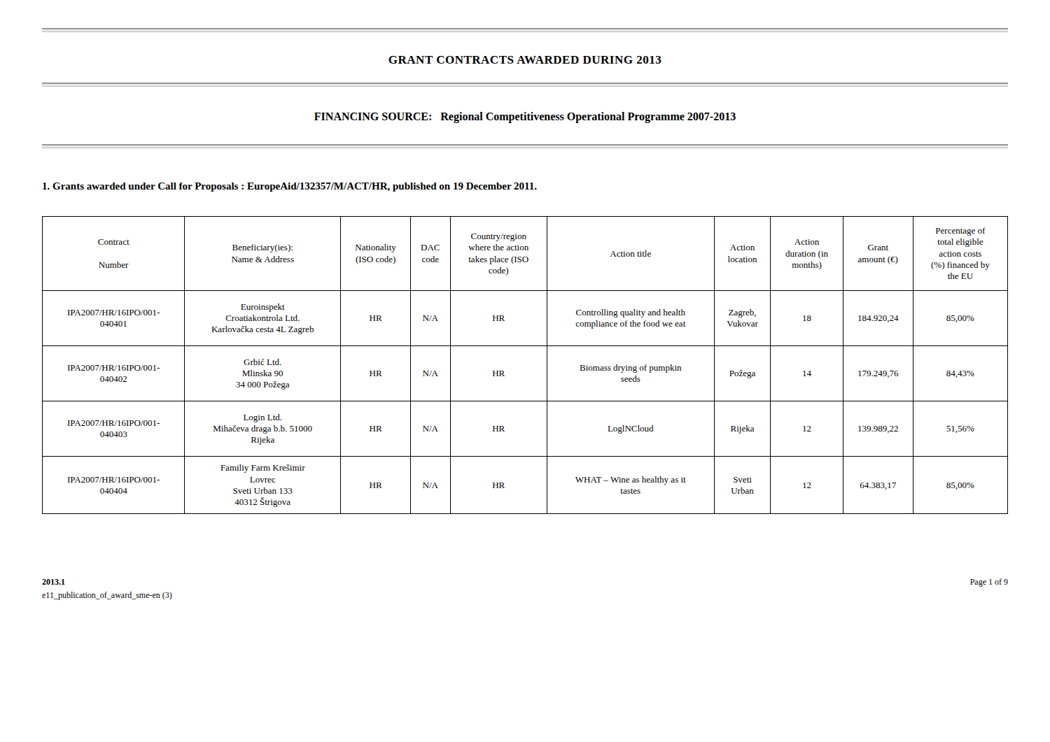GRANT CONTRACTS AWARDED DURING 2013
FINANCING SOURCE: Regional Competitiveness Operational Programme 2007-2013
1. Grants awarded under Call for Proposals : EuropeAid/132357/M/ACT/HR, published on 19 December 2011.
| Contract Number | Beneficiary(ies): Name & Address | Nationality (ISO code) | DAC code | Country/region where the action takes place (ISO code) | Action title | Action location | Action duration (in months) | Grant amount (€) | Percentage of total eligible action costs (%) financed by the EU |
| --- | --- | --- | --- | --- | --- | --- | --- | --- | --- |
| IPA2007/HR/16IPO/001- 040401 | Euroinspekt Croatiakontrola Ltd. Karlovačka cesta 4L Zagreb | HR | N/A | HR | Controlling quality and health compliance of the food we eat | Zagreb, Vukovar | 18 | 184.920,24 | 85,00% |
| IPA2007/HR/16IPO/001- 040402 | Grbić Ltd. Mlinska 90 34 000 Požega | HR | N/A | HR | Biomass drying of pumpkin seeds | Požega | 14 | 179.249,76 | 84,43% |
| IPA2007/HR/16IPO/001- 040403 | Login Ltd. Mihačeva draga b.b. 51000 Rijeka | HR | N/A | HR | LoglNCloud | Rijeka | 12 | 139.989,22 | 51,56% |
| IPA2007/HR/16IPO/001- 040404 | Familiy Farm Krešimir Lovrec Sveti Urban 133 40312 Štrigova | HR | N/A | HR | WHAT – Wine as healthy as it tastes | Sveti Urban | 12 | 64.383,17 | 85,00% |
2013.1
e11_publication_of_award_sme-en (3)
Page 1 of 9